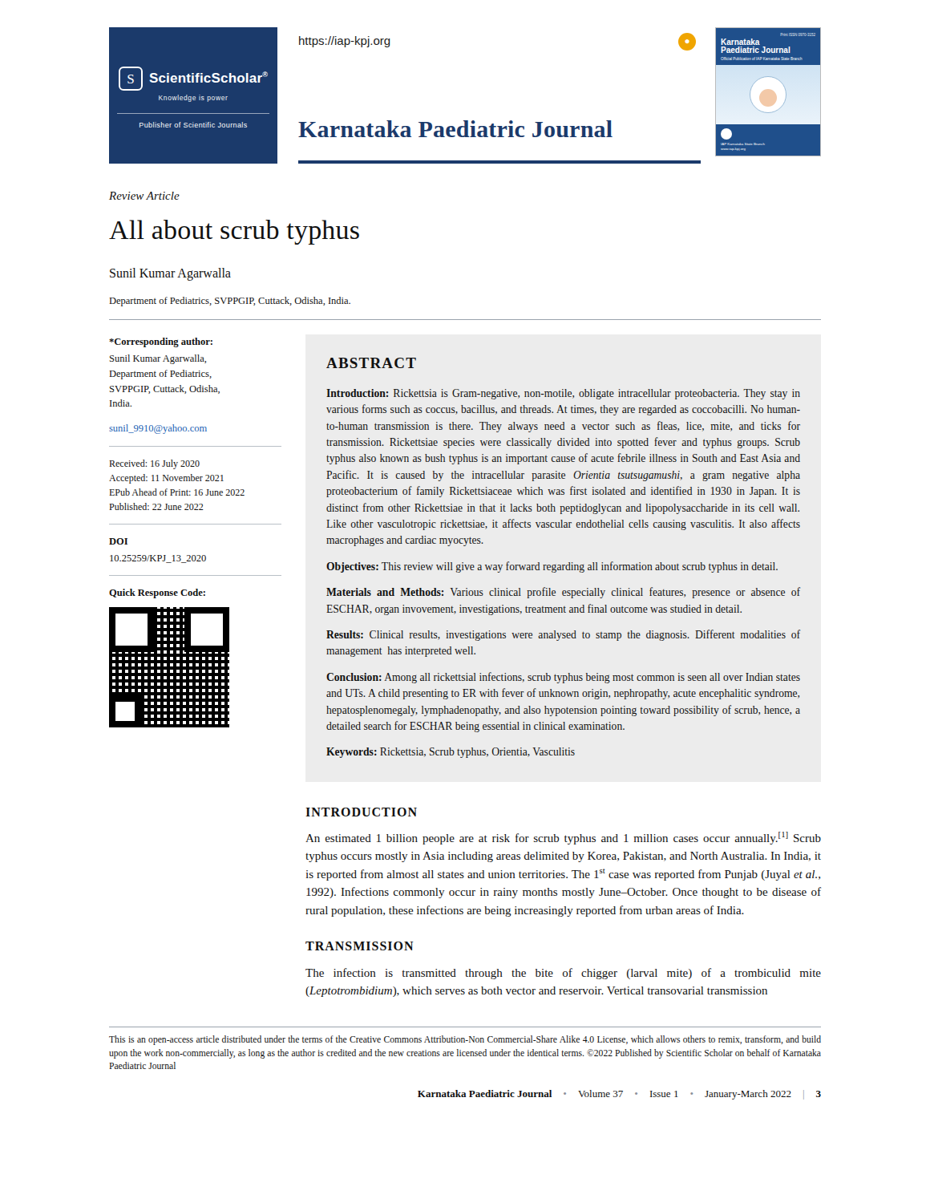S
ScientificScholar®
Knowledge is power
Publisher of Scientific Journals
https://iap-kpj.org
●
Karnataka Paediatric Journal
Print ISSN 0970-3152
Karnataka
Paediatric Journal
Official Publication of IAP Karnataka State Branch
IAP Karnataka State Branch
www.iap-kpj.org
Review Article
All about scrub typhus
Sunil Kumar Agarwalla
Department of Pediatrics, SVPPGIP, Cuttack, Odisha, India.
*Corresponding author:
Sunil Kumar Agarwalla,
Department of Pediatrics,
SVPPGIP, Cuttack, Odisha,
India.
sunil_9910@yahoo.com
Received: 16 July 2020
Accepted: 11 November 2021
EPub Ahead of Print: 16 June 2022
Published: 22 June 2022
DOI
10.25259/KPJ_13_2020
Quick Response Code:
ABSTRACT
Introduction: Rickettsia is Gram-negative, non-motile, obligate intracellular proteobacteria. They stay in various forms such as coccus, bacillus, and threads. At times, they are regarded as coccobacilli. No human-to-human transmission is there. They always need a vector such as fleas, lice, mite, and ticks for transmission. Rickettsiae species were classically divided into spotted fever and typhus groups. Scrub typhus also known as bush typhus is an important cause of acute febrile illness in South and East Asia and Pacific. It is caused by the intracellular parasite Orientia tsutsugamushi, a gram negative alpha proteobacterium of family Rickettsiaceae which was first isolated and identified in 1930 in Japan. It is distinct from other Rickettsiae in that it lacks both peptidoglycan and lipopolysaccharide in its cell wall. Like other vasculotropic rickettsiae, it affects vascular endothelial cells causing vasculitis. It also affects macrophages and cardiac myocytes.
Objectives: This review will give a way forward regarding all information about scrub typhus in detail.
Materials and Methods: Various clinical profile especially clinical features, presence or absence of ESCHAR, organ invovement, investigations, treatment and final outcome was studied in detail.
Results: Clinical results, investigations were analysed to stamp the diagnosis. Different modalities of management has interpreted well.
Conclusion: Among all rickettsial infections, scrub typhus being most common is seen all over Indian states and UTs. A child presenting to ER with fever of unknown origin, nephropathy, acute encephalitic syndrome, hepatosplenomegaly, lymphadenopathy, and also hypotension pointing toward possibility of scrub, hence, a detailed search for ESCHAR being essential in clinical examination.
Keywords: Rickettsia, Scrub typhus, Orientia, Vasculitis
INTRODUCTION
An estimated 1 billion people are at risk for scrub typhus and 1 million cases occur annually.[1] Scrub typhus occurs mostly in Asia including areas delimited by Korea, Pakistan, and North Australia. In India, it is reported from almost all states and union territories. The 1st case was reported from Punjab (Juyal et al., 1992). Infections commonly occur in rainy months mostly June–October. Once thought to be disease of rural population, these infections are being increasingly reported from urban areas of India.
TRANSMISSION
The infection is transmitted through the bite of chigger (larval mite) of a trombiculid mite (Leptotrombidium), which serves as both vector and reservoir. Vertical transovarial transmission
This is an open-access article distributed under the terms of the Creative Commons Attribution-Non Commercial-Share Alike 4.0 License, which allows others to remix, transform, and build upon the work non-commercially, as long as the author is credited and the new creations are licensed under the identical terms. ©2022 Published by Scientific Scholar on behalf of Karnataka Paediatric Journal
Karnataka Paediatric Journal • Volume 37 • Issue 1 • January-March 2022 | 3